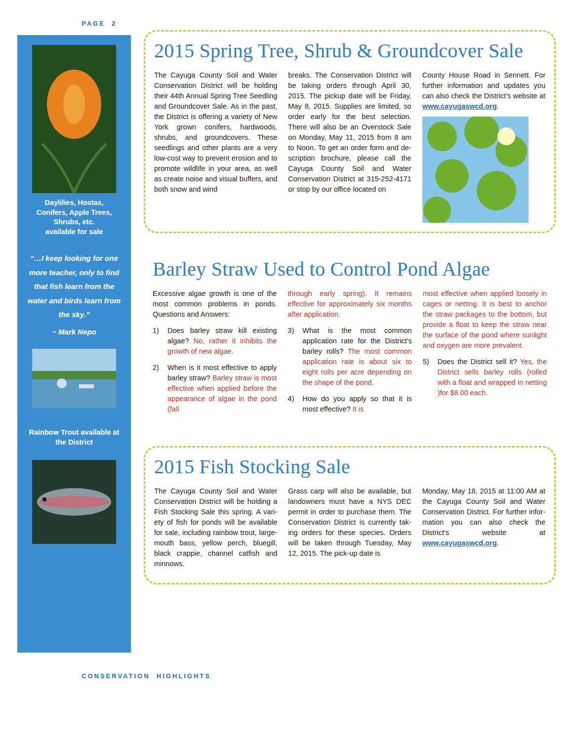PAGE 2
Daylilies, Hostas,
Conifers, Apple Trees,
Shrubs, etc.
available for sale
“…I keep looking for one more teacher, only to find that fish learn from the water and birds learn from the sky.” ~ Mark Nepo
Rainbow Trout available at the District
2015 Spring Tree, Shrub & Groundcover Sale
The Cayuga County Soil and Water Conservation District will be holding their 44th Annual Spring Tree Seedling and Groundcover Sale. As in the past, the District is offering a variety of New York grown conifers, hardwoods, shrubs, and groundcovers. These seedlings and other plants are a very low-cost way to prevent erosion and to promote wildlife in your area, as well as create noise and visual buffers, and both snow and wind
breaks. The Conservation District will be taking orders through April 30, 2015. The pickup date will be Friday, May 8, 2015. Supplies are limited, so order early for the best selection. There will also be an Overstock Sale on Monday, May 11, 2015 from 8 am to Noon. To get an order form and description brochure, please call the Cayuga County Soil and Water Conservation District at 315-252-4171 or stop by our office located on
County House Road in Sennett. For further information and updates you can also check the District's website at www.cayugaswcd.org.
Barley Straw Used to Control Pond Algae
Excessive algae growth is one of the most common problems in ponds. Questions and Answers:
1)
Does barley straw kill existing algae? No, rather it inhibits the growth of new algae.
2)
When is it most effective to apply barley straw? Barley straw is most effective when applied before the appearance of algae in the pond (fall
through early spring). It remains effective for approximately six months after application.
3)
What is the most common application rate for the District's barley rolls? The most common application rate is about six to eight rolls per acre depending on the shape of the pond.
4)
How do you apply so that it is most effective? It is
most effective when applied loosely in cages or netting. It is best to anchor the straw packages to the bottom, but provide a float to keep the straw near the surface of the pond where sunlight and oxygen are more prevalent.
5)
Does the District sell it? Yes, the District sells barley rolls (rolled with a float and wrapped in netting )for $8.00 each.
2015 Fish Stocking Sale
The Cayuga County Soil and Water Conservation District will be holding a Fish Stocking Sale this spring. A variety of fish for ponds will be available for sale, including rainbow trout, largemouth bass, yellow perch, bluegill, black crappie, channel catfish and minnows.
Grass carp will also be available, but landowners must have a NYS DEC permit in order to purchase them. The Conservation District is currently taking orders for these species. Orders will be taken through Tuesday, May 12, 2015. The pick-up date is
Monday, May 18, 2015 at 11:00 AM at the Cayuga County Soil and Water Conservation District. For further information you can also check the District's website at www.cayugaswcd.org.
CONSERVATION HIGHLIGHTS